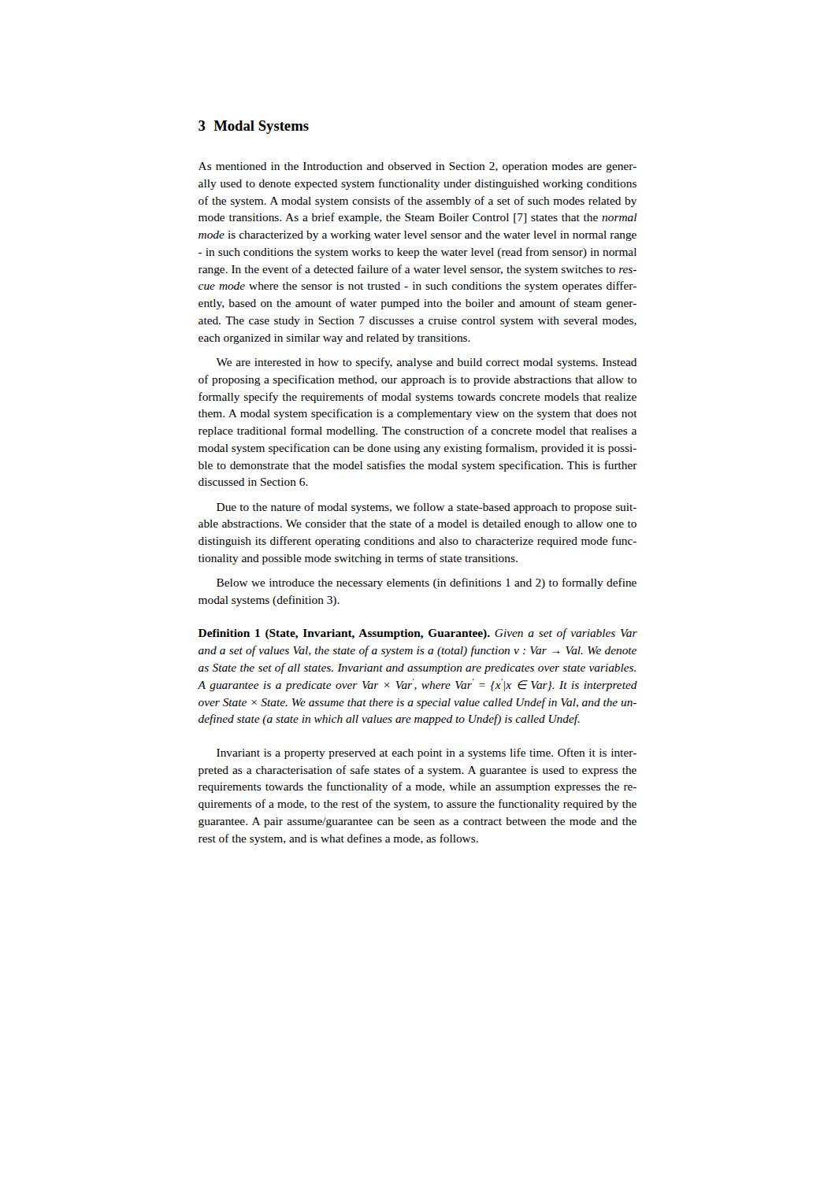3 Modal Systems
As mentioned in the Introduction and observed in Section 2, operation modes are generally used to denote expected system functionality under distinguished working conditions of the system. A modal system consists of the assembly of a set of such modes related by mode transitions. As a brief example, the Steam Boiler Control [7] states that the normal mode is characterized by a working water level sensor and the water level in normal range - in such conditions the system works to keep the water level (read from sensor) in normal range. In the event of a detected failure of a water level sensor, the system switches to rescue mode where the sensor is not trusted - in such conditions the system operates differently, based on the amount of water pumped into the boiler and amount of steam generated. The case study in Section 7 discusses a cruise control system with several modes, each organized in similar way and related by transitions.
We are interested in how to specify, analyse and build correct modal systems. Instead of proposing a specification method, our approach is to provide abstractions that allow to formally specify the requirements of modal systems towards concrete models that realize them. A modal system specification is a complementary view on the system that does not replace traditional formal modelling. The construction of a concrete model that realises a modal system specification can be done using any existing formalism, provided it is possible to demonstrate that the model satisfies the modal system specification. This is further discussed in Section 6.
Due to the nature of modal systems, we follow a state-based approach to propose suitable abstractions. We consider that the state of a model is detailed enough to allow one to distinguish its different operating conditions and also to characterize required mode functionality and possible mode switching in terms of state transitions.
Below we introduce the necessary elements (in definitions 1 and 2) to formally define modal systems (definition 3).
Definition 1 (State, Invariant, Assumption, Guarantee). Given a set of variables Var and a set of values Val, the state of a system is a (total) function v : Var → Val. We denote as State the set of all states. Invariant and assumption are predicates over state variables. A guarantee is a predicate over Var × Var′, where Var′ = {x′|x ∈ Var}. It is interpreted over State × State. We assume that there is a special value called Undef in Val, and the undefined state (a state in which all values are mapped to Undef) is called Undef.
Invariant is a property preserved at each point in a systems life time. Often it is interpreted as a characterisation of safe states of a system. A guarantee is used to express the requirements towards the functionality of a mode, while an assumption expresses the requirements of a mode, to the rest of the system, to assure the functionality required by the guarantee. A pair assume/guarantee can be seen as a contract between the mode and the rest of the system, and is what defines a mode, as follows.